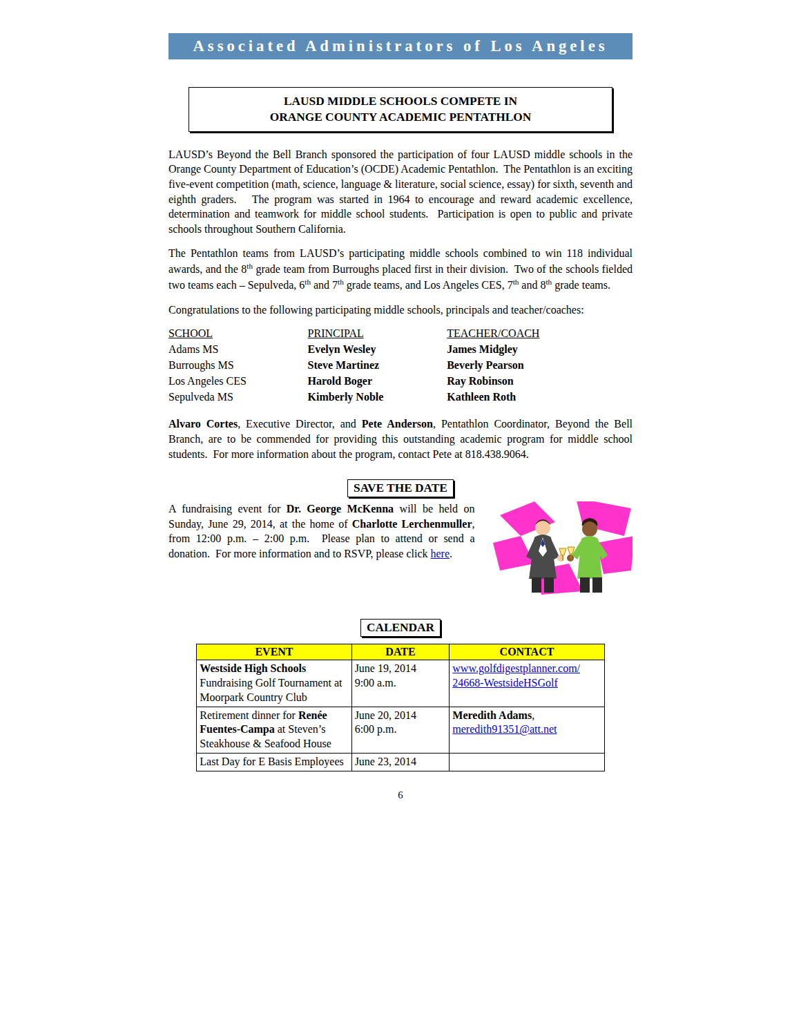Associated Administrators of Los Angeles
LAUSD MIDDLE SCHOOLS COMPETE IN
ORANGE COUNTY ACADEMIC PENTATHLON
LAUSD’s Beyond the Bell Branch sponsored the participation of four LAUSD middle schools in the Orange County Department of Education’s (OCDE) Academic Pentathlon. The Pentathlon is an exciting five-event competition (math, science, language & literature, social science, essay) for sixth, seventh and eighth graders. The program was started in 1964 to encourage and reward academic excellence, determination and teamwork for middle school students. Participation is open to public and private schools throughout Southern California.
The Pentathlon teams from LAUSD’s participating middle schools combined to win 118 individual awards, and the 8th grade team from Burroughs placed first in their division. Two of the schools fielded two teams each – Sepulveda, 6th and 7th grade teams, and Los Angeles CES, 7th and 8th grade teams.
Congratulations to the following participating middle schools, principals and teacher/coaches:
| SCHOOL | PRINCIPAL | TEACHER/COACH |
| Adams MS | Evelyn Wesley | James Midgley |
| Burroughs MS | Steve Martinez | Beverly Pearson |
| Los Angeles CES | Harold Boger | Ray Robinson |
| Sepulveda MS | Kimberly Noble | Kathleen Roth |
Alvaro Cortes, Executive Director, and Pete Anderson, Pentathlon Coordinator, Beyond the Bell Branch, are to be commended for providing this outstanding academic program for middle school students. For more information about the program, contact Pete at 818.438.9064.
SAVE THE DATE
A fundraising event for Dr. George McKenna will be held on Sunday, June 29, 2014, at the home of Charlotte Lerchenmuller, from 12:00 p.m. – 2:00 p.m. Please plan to attend or send a donation. For more information and to RSVP, please click here.
CALENDAR
| EVENT | DATE | CONTACT |
| --- | --- | --- |
| Westside High Schools Fundraising Golf Tournament at Moorpark Country Club | June 19, 2014 9:00 a.m. | www.golfdigestplanner.com/ 24668-WestsideHSGolf |
| Retirement dinner for Renée Fuentes-Campa at Steven’s Steakhouse & Seafood House | June 20, 2014 6:00 p.m. | Meredith Adams , meredith91351@att.net |
| Last Day for E Basis Employees | June 23, 2014 | |
6